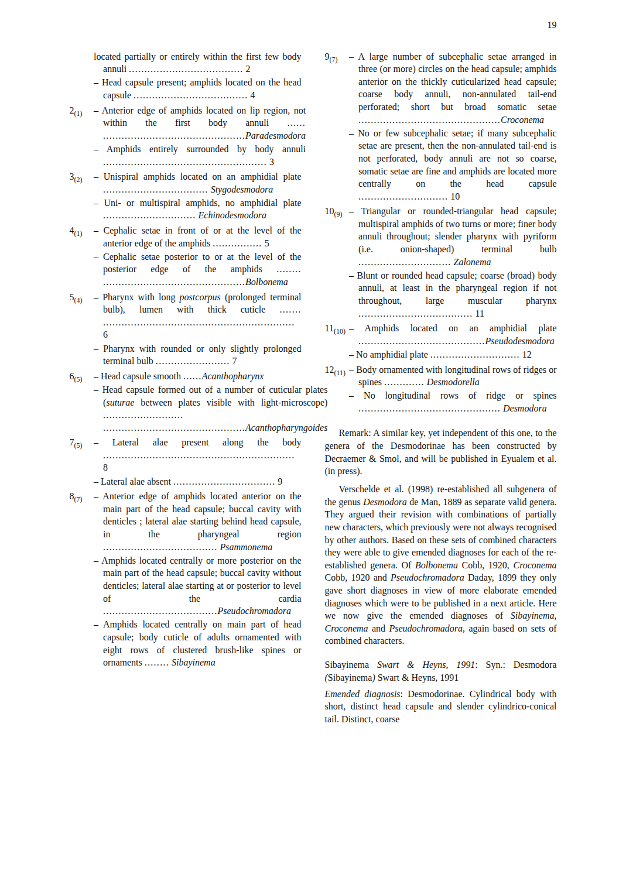19
located partially or entirely within the first few body annuli ..................................... 2 – Head capsule present; amphids located on the head capsule ..................................... 4
2(1)
– Anterior edge of amphids located on lip region, not within the first body annuli ...... .............................................. Paradesmodora – Amphids entirely surrounded by body annuli ..................................................... 3
3(2)
– Unispiral amphids located on an amphidial plate .................................. Stygodesmodora – Uni- or multispiral amphids, no amphidial plate .............................. Echinodesmodora
4(1)
– Cephalic setae in front of or at the level of the anterior edge of the amphids ................ 5 – Cephalic setae posterior to or at the level of the posterior edge of the amphids ........ .............................................. Bolbonema
5(4)
– Pharynx with long postcorpus (prolonged terminal bulb), lumen with thick cuticle ....... .............................................................. 6 – Pharynx with rounded or only slightly prolonged terminal bulb ........................ 7
6(5)
– Head capsule smooth ...... Acanthopharynx – Head capsule formed out of a number of cuticular plates (suturae between plates visible with light-microscope) .......................... .............................................. Acanthopharyngoides
7(5)
– Lateral alae present along the body .............................................................. 8 – Lateral alae absent ................................. 9
8(7)
– Anterior edge of amphids located anterior on the main part of the head capsule; buccal cavity with denticles ; lateral alae starting behind head capsule, in the pharyngeal region ..................................... Psammonema – Amphids located centrally or more posterior on the main part of the head capsule; buccal cavity without denticles; lateral alae starting at or posterior to level of the cardia ..................................... Pseudochromadora – Amphids located centrally on main part of head capsule; body cuticle of adults ornamented with eight rows of clustered brush-like spines or ornaments ........ Sibayinema
9(7)
– A large number of subcephalic setae arranged in three (or more) circles on the head capsule; amphids anterior on the thickly cuticularized head capsule; coarse body annuli, non-annulated tail-end perforated; short but broad somatic setae .............................................. Croconema – No or few subcephalic setae; if many subcephalic setae are present, then the non-annulated tail-end is not perforated, body annuli are not so coarse, somatic setae are fine and amphids are located more centrally on the head capsule ............................. 10
10(9)
– Triangular or rounded-triangular head capsule; multispiral amphids of two turns or more; finer body annuli throughout; slender pharynx with pyriform (i.e. onion-shaped) terminal bulb .............................. Zalonema – Blunt or rounded head capsule; coarse (broad) body annuli, at least in the pharyngeal region if not throughout, large muscular pharynx ..................................... 11
11(10)
– Amphids located on an amphidial plate ......................................... Pseudodesmodora – No amphidial plate ............................. 12
12(11)
– Body ornamented with longitudinal rows of ridges or spines ............. Desmodorella – No longitudinal rows of ridge or spines .............................................. Desmodora
Remark: A similar key, yet independent of this one, to the genera of the Desmodorinae has been constructed by Decraemer & Smol, and will be published in Eyualem et al. (in press).
Verschelde et al. (1998) re-established all subgenera of the genus Desmodora de Man, 1889 as separate valid genera. They argued their revision with combinations of partially new characters, which previously were not always recognised by other authors. Based on these sets of combined characters they were able to give emended diagnoses for each of the re-established genera. Of Bolbonema Cobb, 1920, Croconema Cobb, 1920 and Pseudochromadora Daday, 1899 they only gave short diagnoses in view of more elaborate emended diagnoses which were to be published in a next article. Here we now give the emended diagnoses of Sibayinema, Croconema and Pseudochromadora, again based on sets of combined characters.
Sibayinema Swart & Heyns, 1991: Syn.: Desmodora (Sibayinema) Swart & Heyns, 1991
Emended diagnosis: Desmodorinae. Cylindrical body with short, distinct head capsule and slender cylindrico-conical tail. Distinct, coarse